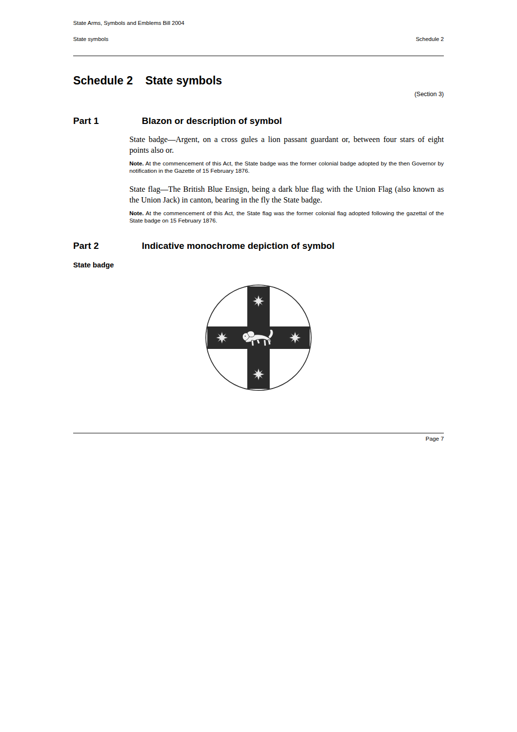State Arms, Symbols and Emblems Bill 2004
State symbols Schedule 2
Schedule 2 State symbols
(Section 3)
Part 1 Blazon or description of symbol
State badge—Argent, on a cross gules a lion passant guardant or, between four stars of eight points also or.
Note. At the commencement of this Act, the State badge was the former colonial badge adopted by the then Governor by notification in the Gazette of 15 February 1876.
State flag—The British Blue Ensign, being a dark blue flag with the Union Flag (also known as the Union Jack) in canton, bearing in the fly the State badge.
Note. At the commencement of this Act, the State flag was the former colonial flag adopted following the gazettal of the State badge on 15 February 1876.
Part 2 Indicative monochrome depiction of symbol
State badge
Page 7